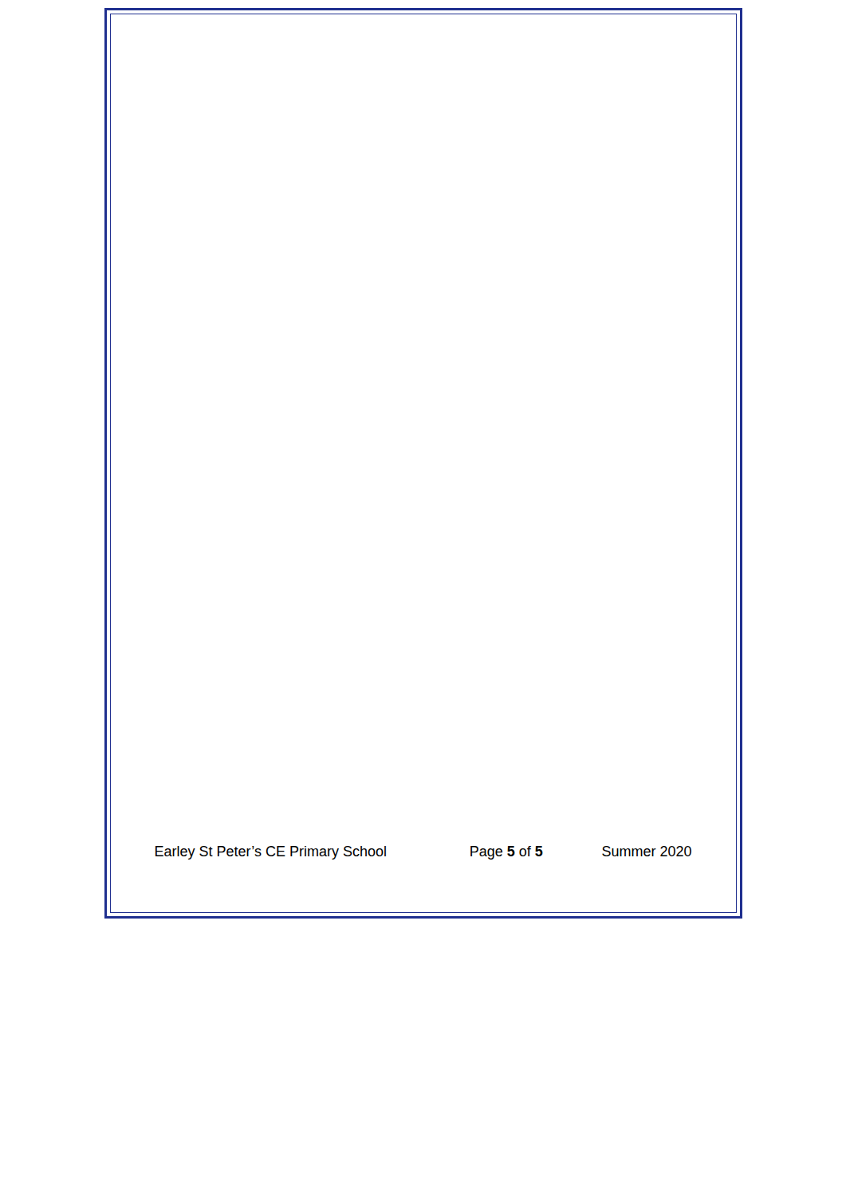Earley St Peter’s CE Primary School Page 5 of 5 Summer 2020